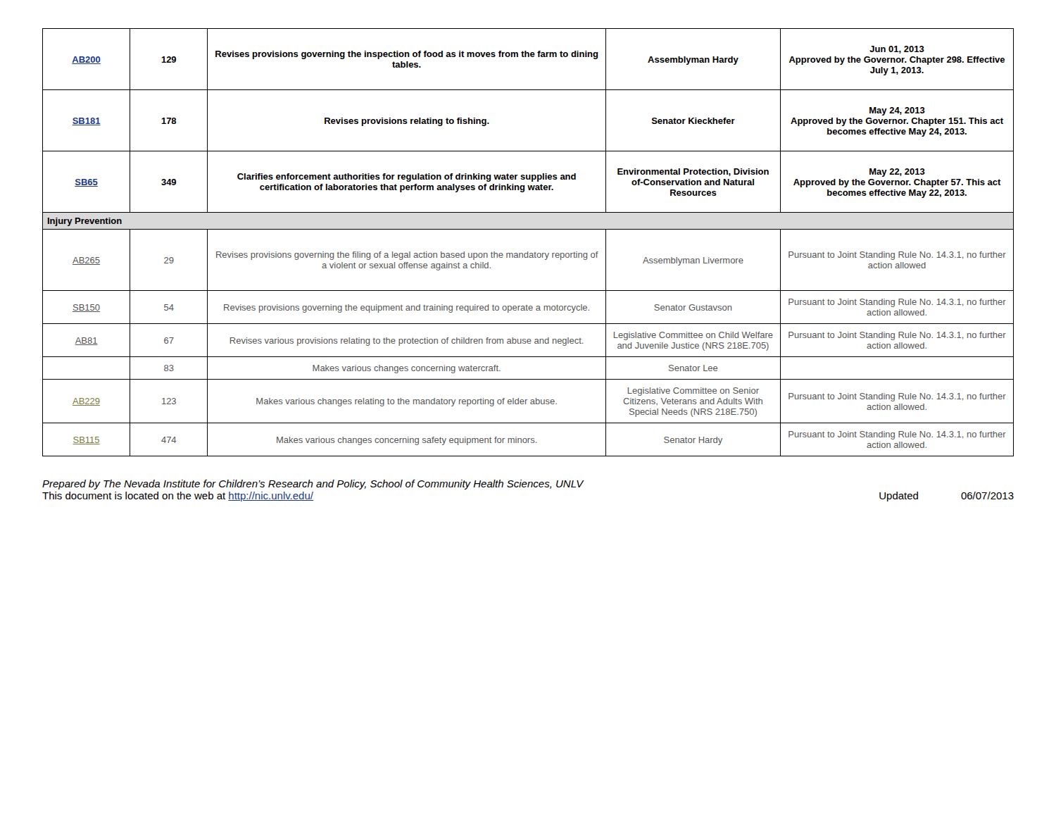| AB200 | 129 | Revises provisions governing the inspection of food as it moves from the farm to dining tables. | Assemblyman Hardy | Jun 01, 2013 Approved by the Governor. Chapter 298. Effective July 1, 2013. |
| SB181 | 178 | Revises provisions relating to fishing. | Senator Kieckhefer | May 24, 2013 Approved by the Governor. Chapter 151. This act becomes effective May 24, 2013. |
| SB65 | 349 | Clarifies enforcement authorities for regulation of drinking water supplies and certification of laboratories that perform analyses of drinking water. | Environmental Protection, Division of-Conservation and Natural Resources | May 22, 2013 Approved by the Governor. Chapter 57. This act becomes effective May 22, 2013. |
| Injury Prevention |
| AB265 | 29 | Revises provisions governing the filing of a legal action based upon the mandatory reporting of a violent or sexual offense against a child. | Assemblyman Livermore | Pursuant to Joint Standing Rule No. 14.3.1, no further action allowed |
| SB150 | 54 | Revises provisions governing the equipment and training required to operate a motorcycle. | Senator Gustavson | Pursuant to Joint Standing Rule No. 14.3.1, no further action allowed. |
| AB81 | 67 | Revises various provisions relating to the protection of children from abuse and neglect. | Legislative Committee on Child Welfare and Juvenile Justice (NRS 218E.705) | Pursuant to Joint Standing Rule No. 14.3.1, no further action allowed. |
| | 83 | Makes various changes concerning watercraft. | Senator Lee | |
| AB229 | 123 | Makes various changes relating to the mandatory reporting of elder abuse. | Legislative Committee on Senior Citizens, Veterans and Adults With Special Needs (NRS 218E.750) | Pursuant to Joint Standing Rule No. 14.3.1, no further action allowed. |
| SB115 | 474 | Makes various changes concerning safety equipment for minors. | Senator Hardy | Pursuant to Joint Standing Rule No. 14.3.1, no further action allowed. |
Prepared by The Nevada Institute for Children’s Research and Policy, School of Community Health Sciences, UNLV
This document is located on the web at http://nic.unlv.edu/ Updated 06/07/2013